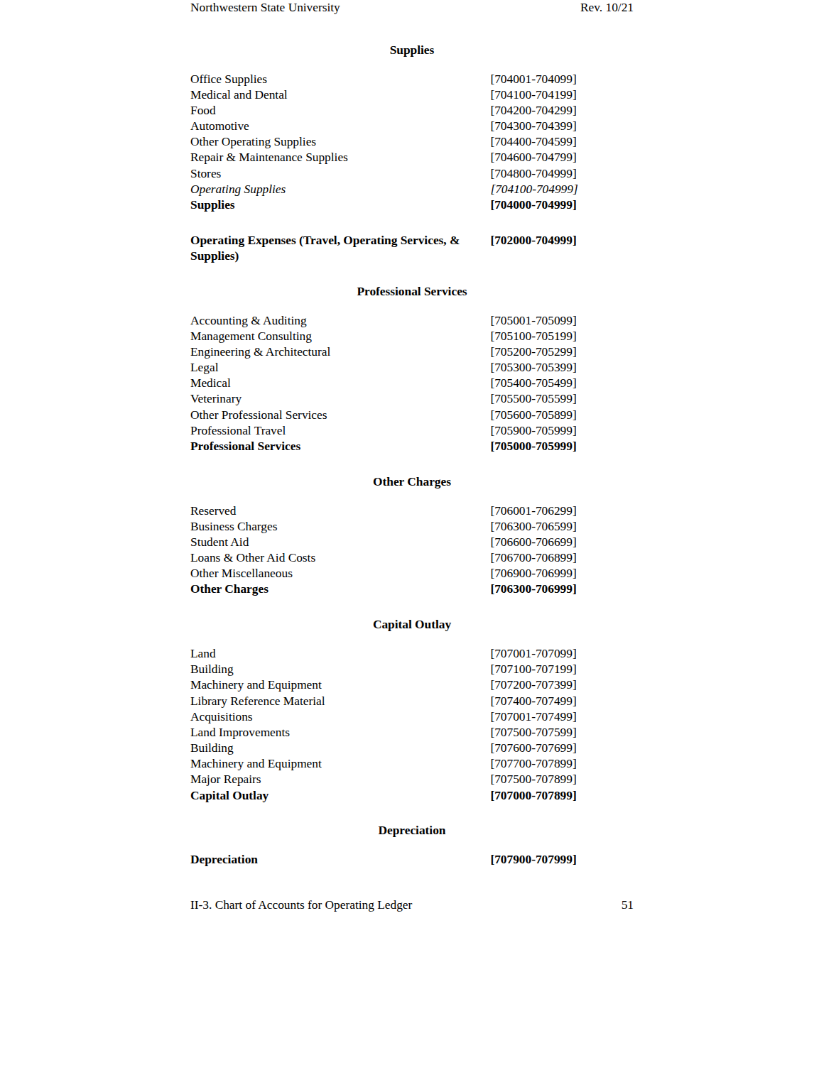Northwestern State University Rev. 10/21
Supplies
| Office Supplies | [704001-704099] |
| Medical and Dental | [704100-704199] |
| Food | [704200-704299] |
| Automotive | [704300-704399] |
| Other Operating Supplies | [704400-704599] |
| Repair & Maintenance Supplies | [704600-704799] |
| Stores | [704800-704999] |
| Operating Supplies | [704100-704999] |
| Supplies | [704000-704999] |
| Operating Expenses (Travel, Operating Services, & Supplies) | [702000-704999] |
Professional Services
| Accounting & Auditing | [705001-705099] |
| Management Consulting | [705100-705199] |
| Engineering & Architectural | [705200-705299] |
| Legal | [705300-705399] |
| Medical | [705400-705499] |
| Veterinary | [705500-705599] |
| Other Professional Services | [705600-705899] |
| Professional Travel | [705900-705999] |
| Professional Services | [705000-705999] |
Other Charges
| Reserved | [706001-706299] |
| Business Charges | [706300-706599] |
| Student Aid | [706600-706699] |
| Loans & Other Aid Costs | [706700-706899] |
| Other Miscellaneous | [706900-706999] |
| Other Charges | [706300-706999] |
Capital Outlay
| Land | [707001-707099] |
| Building | [707100-707199] |
| Machinery and Equipment | [707200-707399] |
| Library Reference Material | [707400-707499] |
| Acquisitions | [707001-707499] |
| Land Improvements | [707500-707599] |
| Building | [707600-707699] |
| Machinery and Equipment | [707700-707899] |
| Major Repairs | [707500-707899] |
| Capital Outlay | [707000-707899] |
Depreciation
| Depreciation | [707900-707999] |
II-3. Chart of Accounts for Operating Ledger 51